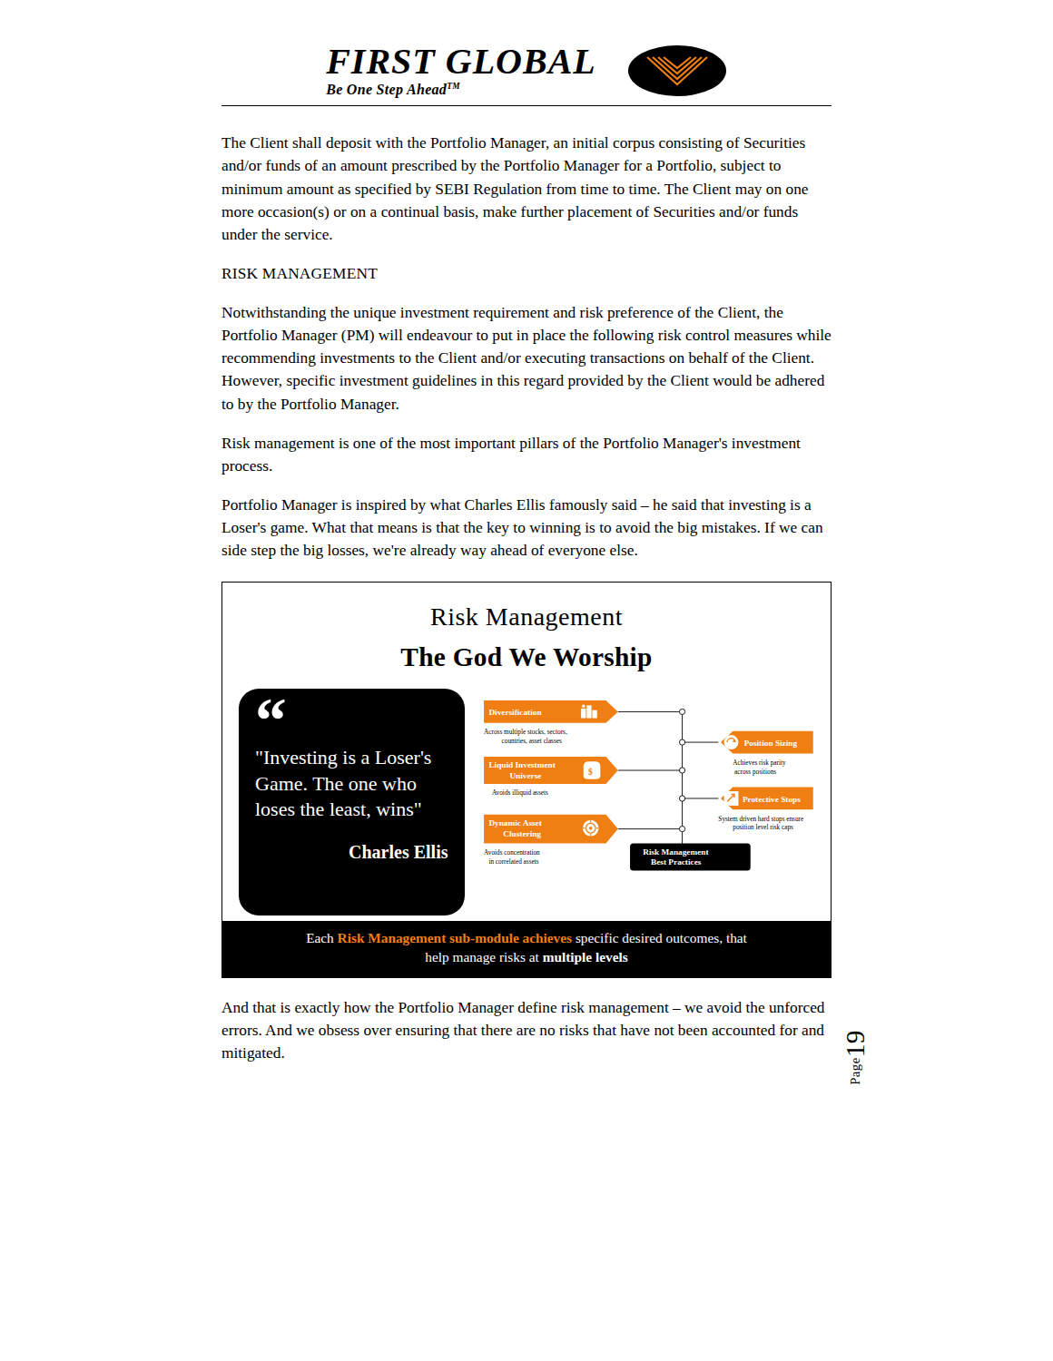FIRST GLOBAL
Be One Step AheadTM
The Client shall deposit with the Portfolio Manager, an initial corpus consisting of Securities and/or funds of an amount prescribed by the Portfolio Manager for a Portfolio, subject to minimum amount as specified by SEBI Regulation from time to time. The Client may on one more occasion(s) or on a continual basis, make further placement of Securities and/or funds under the service.
RISK MANAGEMENT
Notwithstanding the unique investment requirement and risk preference of the Client, the Portfolio Manager (PM) will endeavour to put in place the following risk control measures while recommending investments to the Client and/or executing transactions on behalf of the Client. However, specific investment guidelines in this regard provided by the Client would be adhered to by the Portfolio Manager.
Risk management is one of the most important pillars of the Portfolio Manager's investment process.
Portfolio Manager is inspired by what Charles Ellis famously said – he said that investing is a Loser's game. What that means is that the key to winning is to avoid the big mistakes. If we can side step the big losses, we're already way ahead of everyone else.
Risk Management
The God We Worship
“
"Investing is a Loser's Game. The one who loses the least, wins"
Charles Ellis
Diversification Across multiple stocks, sectors, countries, asset classes Liquid Investment Universe $ Avoids illiquid assets Dynamic Asset Clustering Avoids concentration in correlated assets Position Sizing Achieves risk parity across positions Protective Stops System driven hard stops ensure position level risk caps Risk Management Best Practices
Each Risk Management sub-module achieves specific desired outcomes, that
help manage risks at multiple levels
And that is exactly how the Portfolio Manager define risk management – we avoid the unforced errors. And we obsess over ensuring that there are no risks that have not been accounted for and mitigated.
Page19